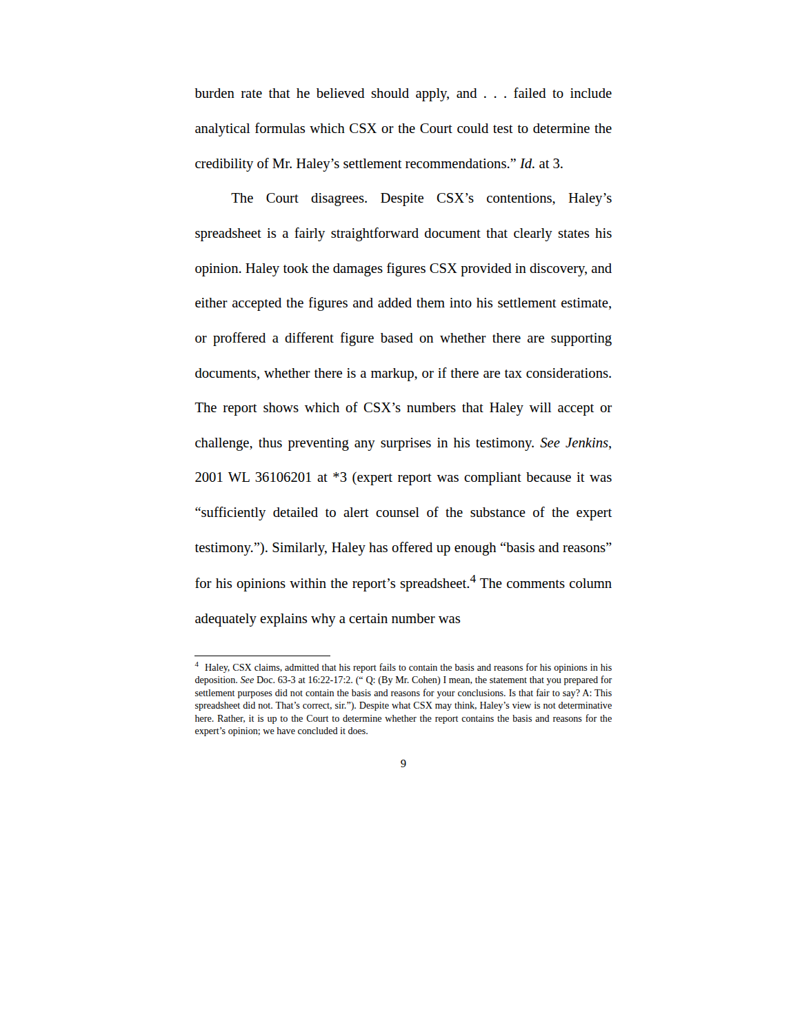burden rate that he believed should apply, and . . . failed to include analytical formulas which CSX or the Court could test to determine the credibility of Mr. Haley’s settlement recommendations.” Id. at 3.
The Court disagrees. Despite CSX’s contentions, Haley’s spreadsheet is a fairly straightforward document that clearly states his opinion. Haley took the damages figures CSX provided in discovery, and either accepted the figures and added them into his settlement estimate, or proffered a different figure based on whether there are supporting documents, whether there is a markup, or if there are tax considerations. The report shows which of CSX’s numbers that Haley will accept or challenge, thus preventing any surprises in his testimony. See Jenkins, 2001 WL 36106201 at *3 (expert report was compliant because it was “sufficiently detailed to alert counsel of the substance of the expert testimony.”). Similarly, Haley has offered up enough “basis and reasons” for his opinions within the report’s spreadsheet.4 The comments column adequately explains why a certain number was
4 Haley, CSX claims, admitted that his report fails to contain the basis and reasons for his opinions in his deposition. See Doc. 63-3 at 16:22-17:2. (“ Q: (By Mr. Cohen) I mean, the statement that you prepared for settlement purposes did not contain the basis and reasons for your conclusions. Is that fair to say? A: This spreadsheet did not. That’s correct, sir.”). Despite what CSX may think, Haley’s view is not determinative here. Rather, it is up to the Court to determine whether the report contains the basis and reasons for the expert’s opinion; we have concluded it does.
9